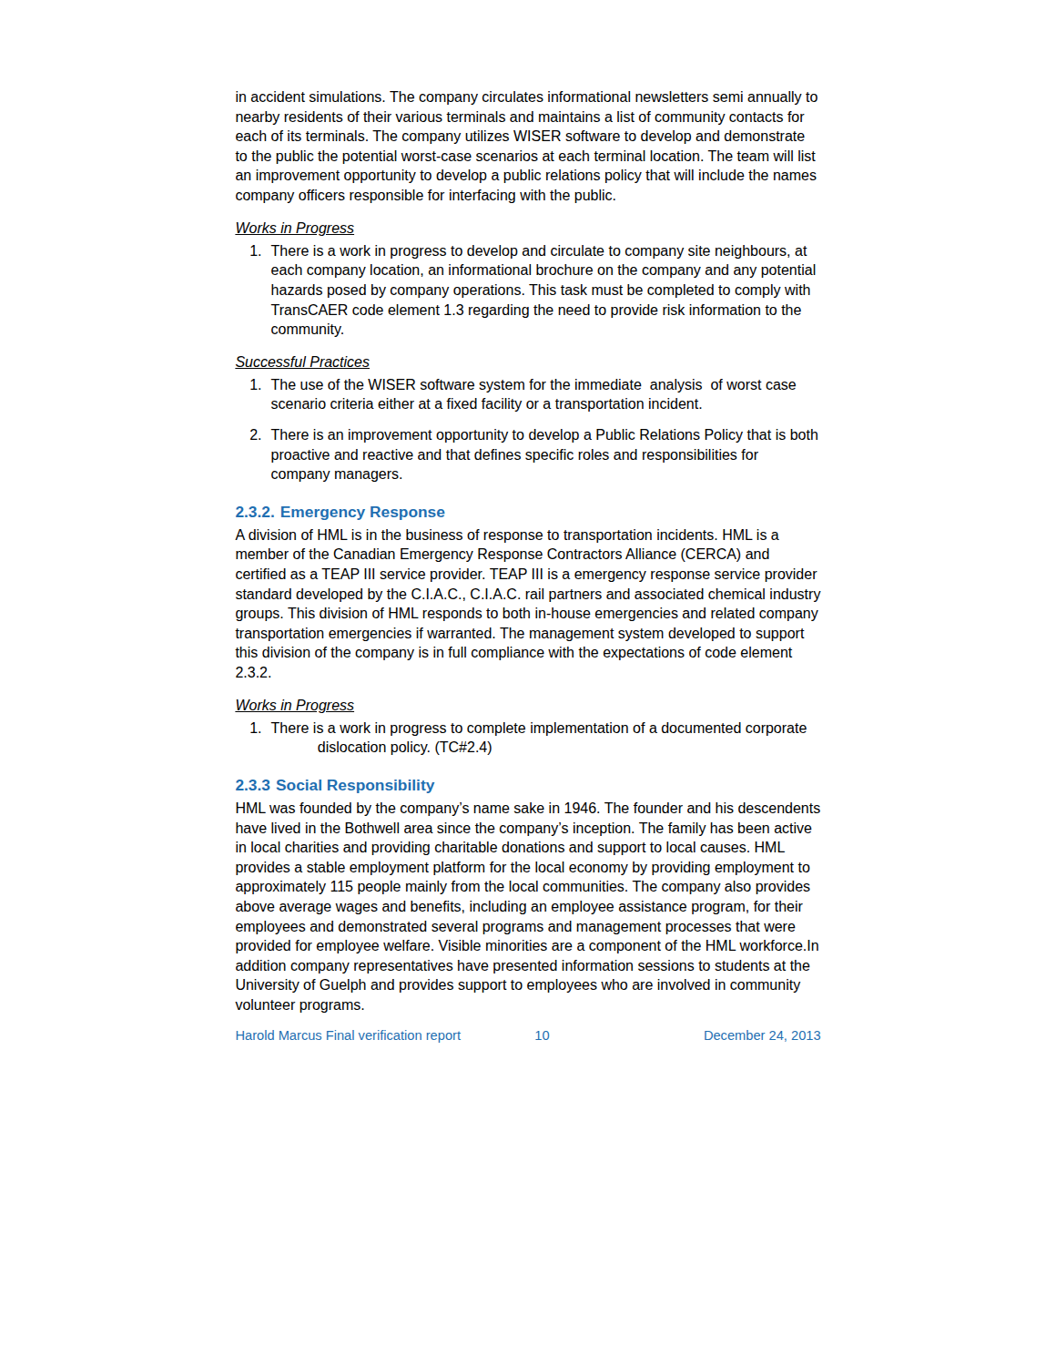in accident simulations. The company circulates informational newsletters semi annually to nearby residents of their various terminals and maintains a list of community contacts for each of its terminals. The company utilizes WISER software to develop and demonstrate to the public the potential worst-case scenarios at each terminal location. The team will list an improvement opportunity to develop a public relations policy that will include the names company officers responsible for interfacing with the public.
Works in Progress
There is a work in progress to develop and circulate to company site neighbours, at each company location, an informational brochure on the company and any potential hazards posed by company operations. This task must be completed to comply with TransCAER code element 1.3 regarding the need to provide risk information to the community.
Successful Practices
The use of the WISER software system for the immediate analysis of worst case scenario criteria either at a fixed facility or a transportation incident.
There is an improvement opportunity to develop a Public Relations Policy that is both proactive and reactive and that defines specific roles and responsibilities for company managers.
2.3.2. Emergency Response
A division of HML is in the business of response to transportation incidents. HML is a member of the Canadian Emergency Response Contractors Alliance (CERCA) and certified as a TEAP III service provider. TEAP III is a emergency response service provider standard developed by the C.I.A.C., C.I.A.C. rail partners and associated chemical industry groups. This division of HML responds to both in-house emergencies and related company transportation emergencies if warranted. The management system developed to support this division of the company is in full compliance with the expectations of code element 2.3.2.
Works in Progress
There is a work in progress to complete implementation of a documented corporate dislocation policy. (TC#2.4)
2.3.3 Social Responsibility
HML was founded by the company’s name sake in 1946. The founder and his descendents have lived in the Bothwell area since the company’s inception. The family has been active in local charities and providing charitable donations and support to local causes. HML provides a stable employment platform for the local economy by providing employment to approximately 115 people mainly from the local communities. The company also provides above average wages and benefits, including an employee assistance program, for their employees and demonstrated several programs and management processes that were provided for employee welfare. Visible minorities are a component of the HML workforce.In addition company representatives have presented information sessions to students at the University of Guelph and provides support to employees who are involved in community volunteer programs.
Harold Marcus Final verification report 10 December 24, 2013